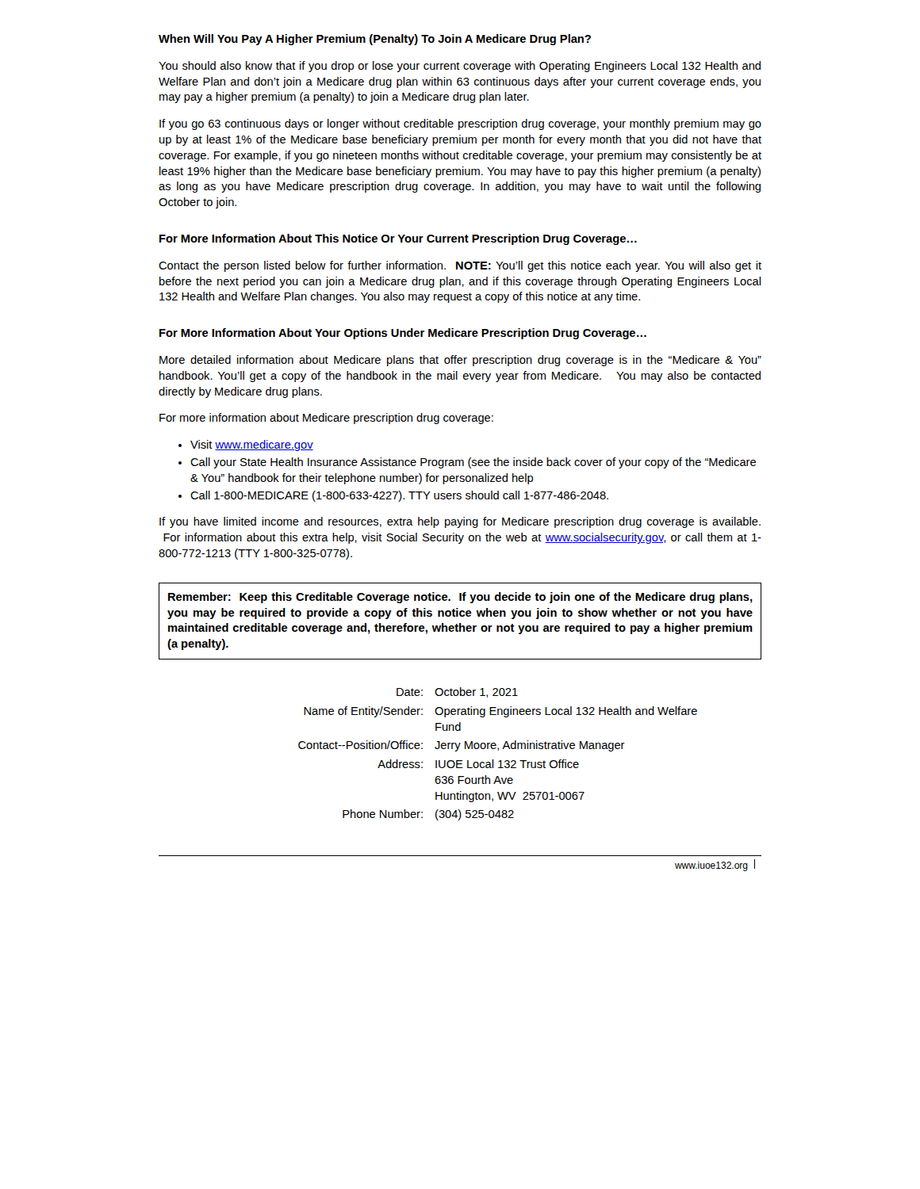When Will You Pay A Higher Premium (Penalty) To Join A Medicare Drug Plan?
You should also know that if you drop or lose your current coverage with Operating Engineers Local 132 Health and Welfare Plan and don’t join a Medicare drug plan within 63 continuous days after your current coverage ends, you may pay a higher premium (a penalty) to join a Medicare drug plan later.
If you go 63 continuous days or longer without creditable prescription drug coverage, your monthly premium may go up by at least 1% of the Medicare base beneficiary premium per month for every month that you did not have that coverage. For example, if you go nineteen months without creditable coverage, your premium may consistently be at least 19% higher than the Medicare base beneficiary premium. You may have to pay this higher premium (a penalty) as long as you have Medicare prescription drug coverage. In addition, you may have to wait until the following October to join.
For More Information About This Notice Or Your Current Prescription Drug Coverage…
Contact the person listed below for further information. NOTE: You’ll get this notice each year. You will also get it before the next period you can join a Medicare drug plan, and if this coverage through Operating Engineers Local 132 Health and Welfare Plan changes. You also may request a copy of this notice at any time.
For More Information About Your Options Under Medicare Prescription Drug Coverage…
More detailed information about Medicare plans that offer prescription drug coverage is in the “Medicare & You” handbook. You’ll get a copy of the handbook in the mail every year from Medicare. You may also be contacted directly by Medicare drug plans.
For more information about Medicare prescription drug coverage:
Visit www.medicare.gov
Call your State Health Insurance Assistance Program (see the inside back cover of your copy of the “Medicare & You” handbook for their telephone number) for personalized help
Call 1-800-MEDICARE (1-800-633-4227). TTY users should call 1-877-486-2048.
If you have limited income and resources, extra help paying for Medicare prescription drug coverage is available. For information about this extra help, visit Social Security on the web at www.socialsecurity.gov, or call them at 1-800-772-1213 (TTY 1-800-325-0778).
Remember: Keep this Creditable Coverage notice. If you decide to join one of the Medicare drug plans, you may be required to provide a copy of this notice when you join to show whether or not you have maintained creditable coverage and, therefore, whether or not you are required to pay a higher premium (a penalty).
| Date: | October 1, 2021 |
| Name of Entity/Sender: | Operating Engineers Local 132 Health and Welfare Fund |
| Contact--Position/Office: | Jerry Moore, Administrative Manager |
| Address: | IUOE Local 132 Trust Office 636 Fourth Ave Huntington, WV 25701-0067 |
| Phone Number: | (304) 525-0482 |
www.iuoe132.org